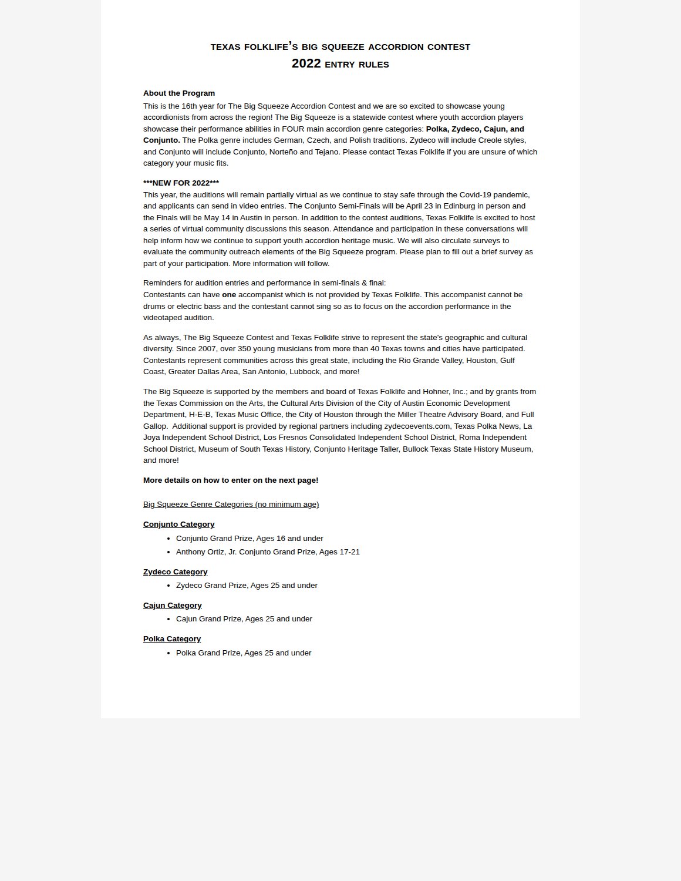Texas Folklife’s Big Squeeze Accordion Contest 2022 Entry Rules
About the Program
This is the 16th year for The Big Squeeze Accordion Contest and we are so excited to showcase young accordionists from across the region! The Big Squeeze is a statewide contest where youth accordion players showcase their performance abilities in FOUR main accordion genre categories: Polka, Zydeco, Cajun, and Conjunto. The Polka genre includes German, Czech, and Polish traditions. Zydeco will include Creole styles, and Conjunto will include Conjunto, Norteño and Tejano. Please contact Texas Folklife if you are unsure of which category your music fits.
***NEW FOR 2022***
This year, the auditions will remain partially virtual as we continue to stay safe through the Covid-19 pandemic, and applicants can send in video entries. The Conjunto Semi-Finals will be April 23 in Edinburg in person and the Finals will be May 14 in Austin in person. In addition to the contest auditions, Texas Folklife is excited to host a series of virtual community discussions this season. Attendance and participation in these conversations will help inform how we continue to support youth accordion heritage music. We will also circulate surveys to evaluate the community outreach elements of the Big Squeeze program. Please plan to fill out a brief survey as part of your participation. More information will follow.
Reminders for audition entries and performance in semi-finals & final:
Contestants can have one accompanist which is not provided by Texas Folklife. This accompanist cannot be drums or electric bass and the contestant cannot sing so as to focus on the accordion performance in the videotaped audition.
As always, The Big Squeeze Contest and Texas Folklife strive to represent the state's geographic and cultural diversity. Since 2007, over 350 young musicians from more than 40 Texas towns and cities have participated. Contestants represent communities across this great state, including the Rio Grande Valley, Houston, Gulf Coast, Greater Dallas Area, San Antonio, Lubbock, and more!
The Big Squeeze is supported by the members and board of Texas Folklife and Hohner, Inc.; and by grants from the Texas Commission on the Arts, the Cultural Arts Division of the City of Austin Economic Development Department, H-E-B, Texas Music Office, the City of Houston through the Miller Theatre Advisory Board, and Full Gallop. Additional support is provided by regional partners including zydecoevents.com, Texas Polka News, La Joya Independent School District, Los Fresnos Consolidated Independent School District, Roma Independent School District, Museum of South Texas History, Conjunto Heritage Taller, Bullock Texas State History Museum, and more!
More details on how to enter on the next page!
Big Squeeze Genre Categories (no minimum age)
Conjunto Category
Conjunto Grand Prize, Ages 16 and under
Anthony Ortiz, Jr. Conjunto Grand Prize, Ages 17-21
Zydeco Category
Zydeco Grand Prize, Ages 25 and under
Cajun Category
Cajun Grand Prize, Ages 25 and under
Polka Category
Polka Grand Prize, Ages 25 and under